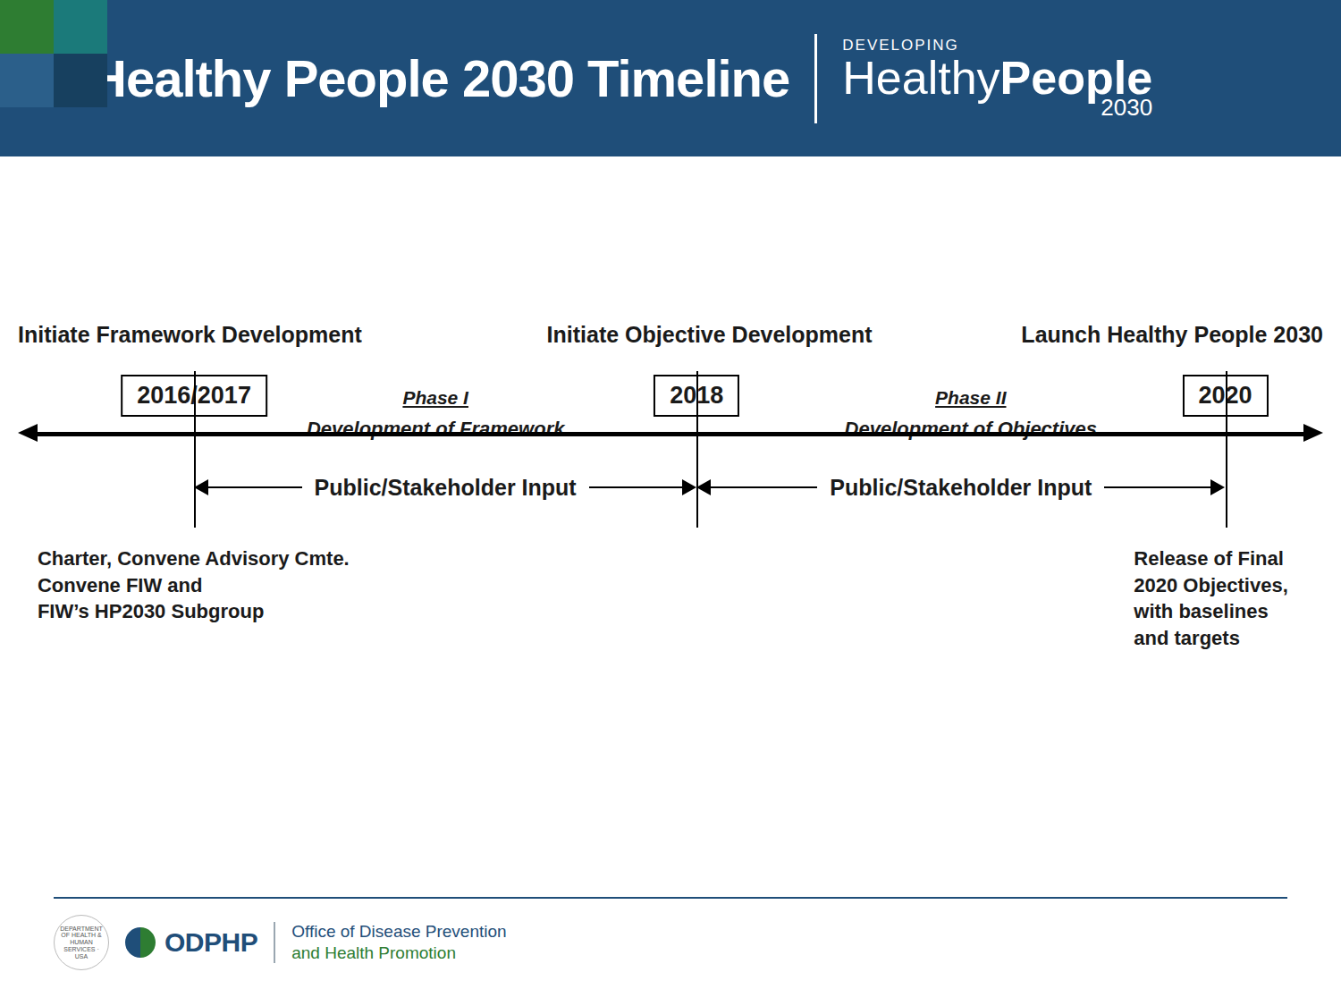Healthy People 2030 Timeline
DEVELOPING HealthyPeople 2030
Initiate Framework Development Initiate Objective Development Launch Healthy People 2030
2016/2017
2018
2020
Phase I Development of Framework
Phase II Development of Objectives
Public/Stakeholder Input
Public/Stakeholder Input
Charter, Convene Advisory Cmte.
Convene FIW and
FIW’s HP2030 Subgroup
Release of Final
2020 Objectives,
with baselines
and targets
DEPARTMENT OF HEALTH & HUMAN SERVICES · USA
ODPHP
Office of Disease Prevention
and Health Promotion